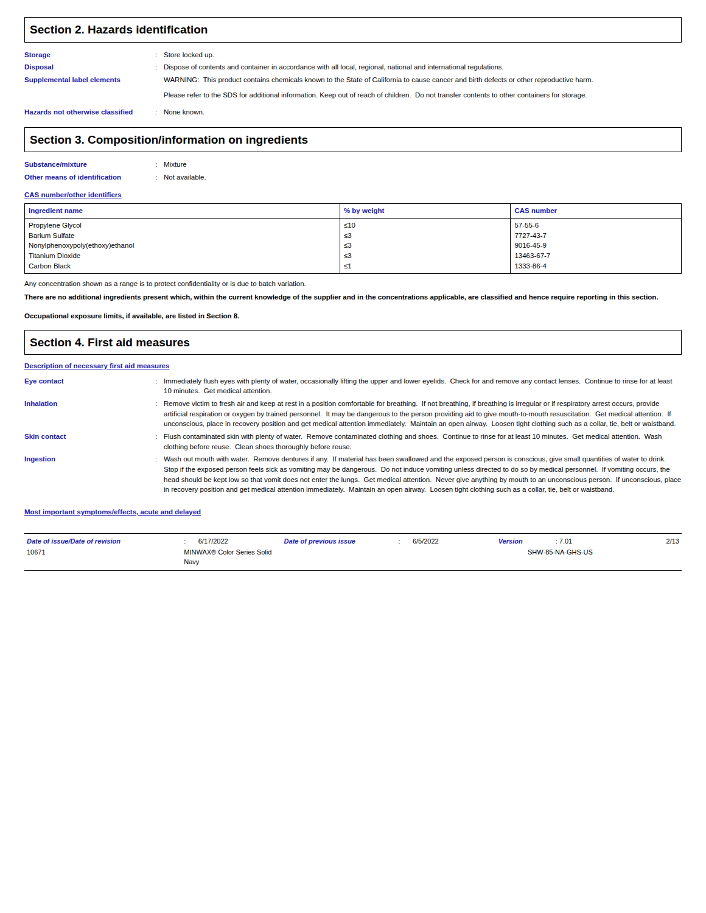Section 2. Hazards identification
| Storage | : | Store locked up. |
| Disposal | : | Dispose of contents and container in accordance with all local, regional, national and international regulations. |
| Supplemental label elements | | WARNING: This product contains chemicals known to the State of California to cause cancer and birth defects or other reproductive harm. Please refer to the SDS for additional information. Keep out of reach of children. Do not transfer contents to other containers for storage. |
| Hazards not otherwise classified | : | None known. |
Section 3. Composition/information on ingredients
| Substance/mixture | : | Mixture |
| Other means of identification | : | Not available. |
CAS number/other identifiers
| Ingredient name | % by weight | CAS number |
| --- | --- | --- |
| Propylene Glycol Barium Sulfate Nonylphenoxypoly(ethoxy)ethanol Titanium Dioxide Carbon Black | ≤10 ≤3 ≤3 ≤3 ≤1 | 57-55-6 7727-43-7 9016-45-9 13463-67-7 1333-86-4 |
Any concentration shown as a range is to protect confidentiality or is due to batch variation.
There are no additional ingredients present which, within the current knowledge of the supplier and in the concentrations applicable, are classified and hence require reporting in this section.
Occupational exposure limits, if available, are listed in Section 8.
Section 4. First aid measures
Description of necessary first aid measures
| Eye contact | : | Immediately flush eyes with plenty of water, occasionally lifting the upper and lower eyelids. Check for and remove any contact lenses. Continue to rinse for at least 10 minutes. Get medical attention. |
| Inhalation | : | Remove victim to fresh air and keep at rest in a position comfortable for breathing. If not breathing, if breathing is irregular or if respiratory arrest occurs, provide artificial respiration or oxygen by trained personnel. It may be dangerous to the person providing aid to give mouth-to-mouth resuscitation. Get medical attention. If unconscious, place in recovery position and get medical attention immediately. Maintain an open airway. Loosen tight clothing such as a collar, tie, belt or waistband. |
| Skin contact | : | Flush contaminated skin with plenty of water. Remove contaminated clothing and shoes. Continue to rinse for at least 10 minutes. Get medical attention. Wash clothing before reuse. Clean shoes thoroughly before reuse. |
| Ingestion | : | Wash out mouth with water. Remove dentures if any. If material has been swallowed and the exposed person is conscious, give small quantities of water to drink. Stop if the exposed person feels sick as vomiting may be dangerous. Do not induce vomiting unless directed to do so by medical personnel. If vomiting occurs, the head should be kept low so that vomit does not enter the lungs. Get medical attention. Never give anything by mouth to an unconscious person. If unconscious, place in recovery position and get medical attention immediately. Maintain an open airway. Loosen tight clothing such as a collar, tie, belt or waistband. |
Most important symptoms/effects, acute and delayed
| Date of issue/Date of revision | : | 6/17/2022 | Date of previous issue | : | 6/5/2022 | Version | : 7.01 | 2/13 |
| 10671 | MINWAX® Color Series Solid Navy | SHW-85-NA-GHS-US | |